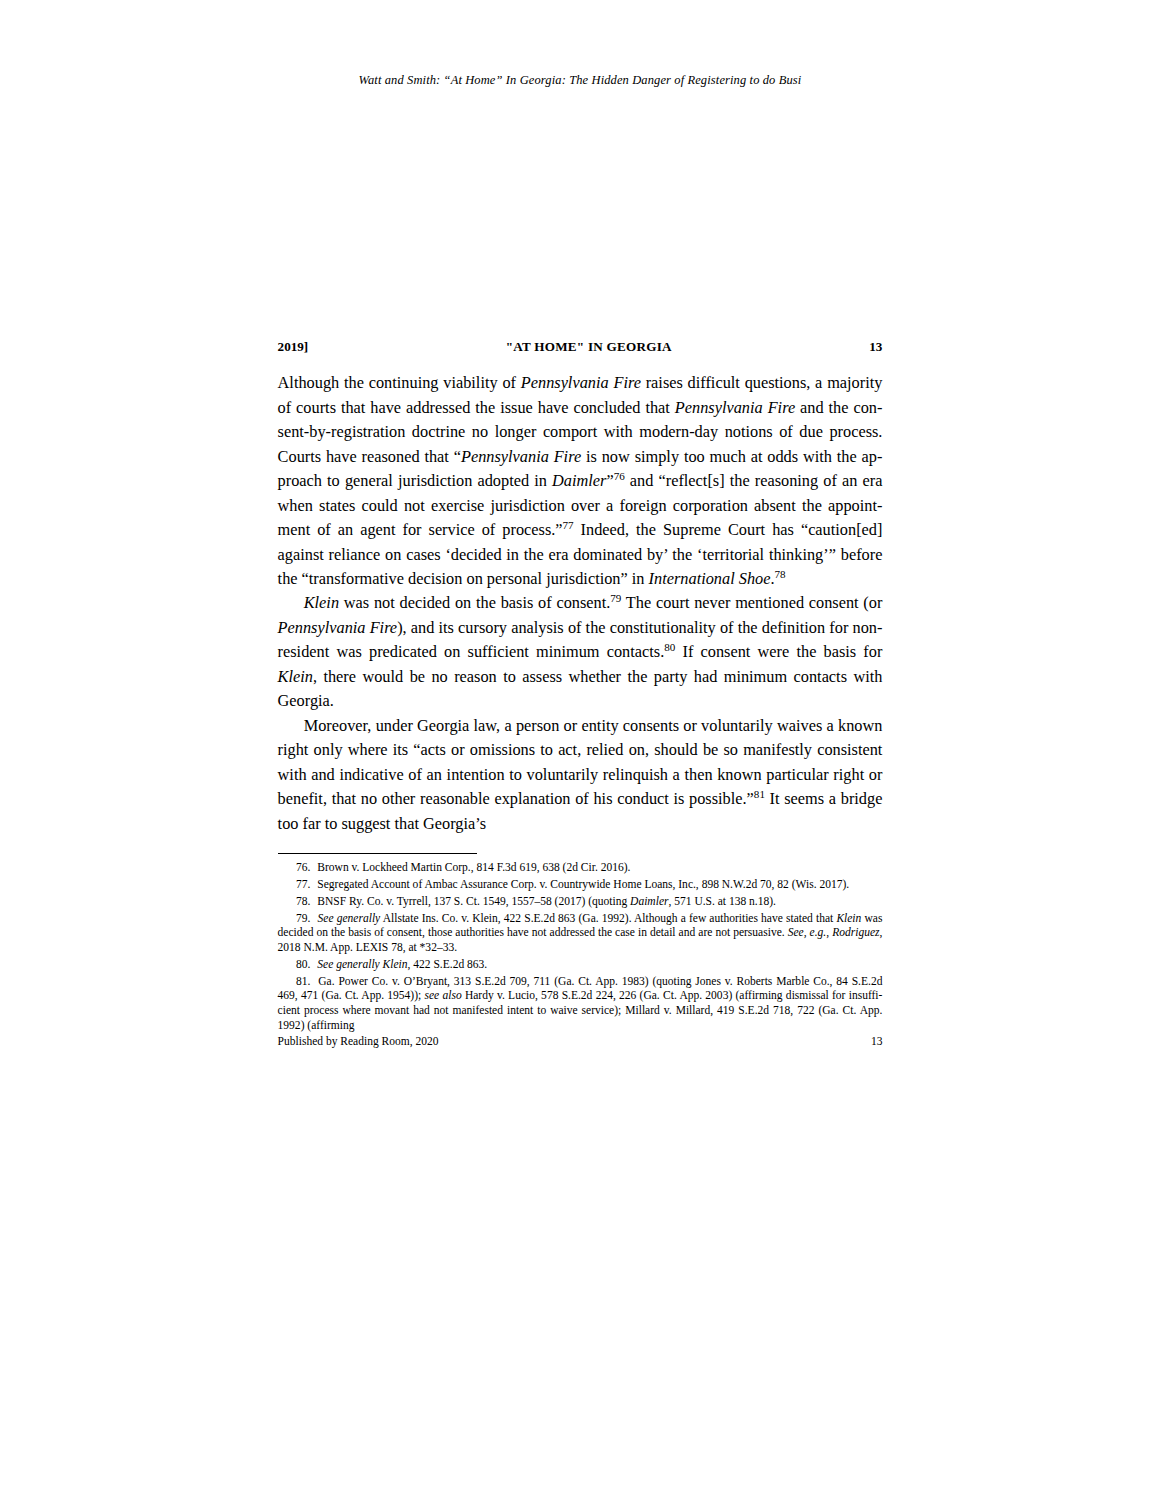Watt and Smith: “At Home” In Georgia: The Hidden Danger of Registering to do Busi
2019] "AT HOME" IN GEORGIA 13
Although the continuing viability of Pennsylvania Fire raises difficult questions, a majority of courts that have addressed the issue have concluded that Pennsylvania Fire and the consent-by-registration doctrine no longer comport with modern-day notions of due process. Courts have reasoned that “Pennsylvania Fire is now simply too much at odds with the approach to general jurisdiction adopted in Daimler”76 and “reflect[s] the reasoning of an era when states could not exercise jurisdiction over a foreign corporation absent the appointment of an agent for service of process.”77 Indeed, the Supreme Court has “caution[ed] against reliance on cases ‘decided in the era dominated by’ the ‘territorial thinking’” before the “transformative decision on personal jurisdiction” in International Shoe.78
Klein was not decided on the basis of consent.79 The court never mentioned consent (or Pennsylvania Fire), and its cursory analysis of the constitutionality of the definition for nonresident was predicated on sufficient minimum contacts.80 If consent were the basis for Klein, there would be no reason to assess whether the party had minimum contacts with Georgia.
Moreover, under Georgia law, a person or entity consents or voluntarily waives a known right only where its “acts or omissions to act, relied on, should be so manifestly consistent with and indicative of an intention to voluntarily relinquish a then known particular right or benefit, that no other reasonable explanation of his conduct is possible.”81 It seems a bridge too far to suggest that Georgia’s
76. Brown v. Lockheed Martin Corp., 814 F.3d 619, 638 (2d Cir. 2016).
77. Segregated Account of Ambac Assurance Corp. v. Countrywide Home Loans, Inc., 898 N.W.2d 70, 82 (Wis. 2017).
78. BNSF Ry. Co. v. Tyrrell, 137 S. Ct. 1549, 1557–58 (2017) (quoting Daimler, 571 U.S. at 138 n.18).
79. See generally Allstate Ins. Co. v. Klein, 422 S.E.2d 863 (Ga. 1992). Although a few authorities have stated that Klein was decided on the basis of consent, those authorities have not addressed the case in detail and are not persuasive. See, e.g., Rodriguez, 2018 N.M. App. LEXIS 78, at *32–33.
80. See generally Klein, 422 S.E.2d 863.
81. Ga. Power Co. v. O’Bryant, 313 S.E.2d 709, 711 (Ga. Ct. App. 1983) (quoting Jones v. Roberts Marble Co., 84 S.E.2d 469, 471 (Ga. Ct. App. 1954)); see also Hardy v. Lucio, 578 S.E.2d 224, 226 (Ga. Ct. App. 2003) (affirming dismissal for insufficient process where movant had not manifested intent to waive service); Millard v. Millard, 419 S.E.2d 718, 722 (Ga. Ct. App. 1992) (affirming
Published by Reading Room, 2020 13